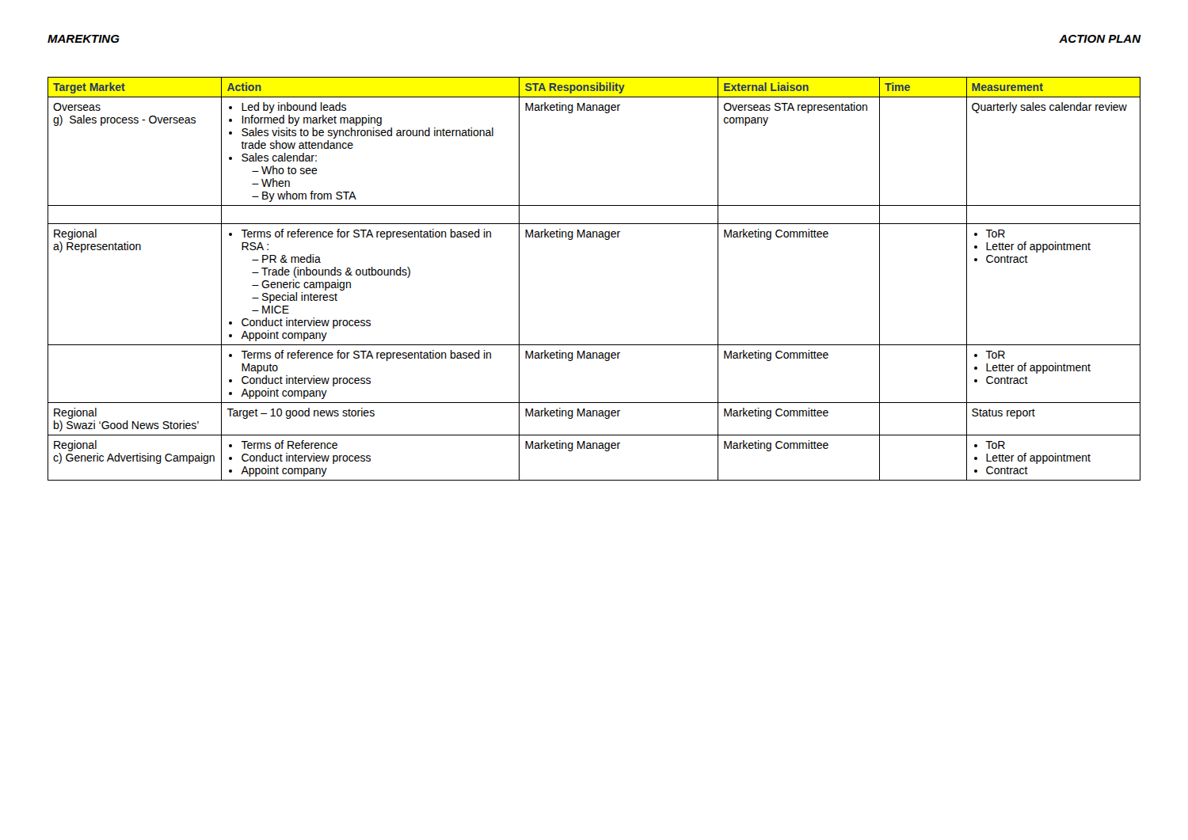MAREKTING ACTION PLAN
| Target Market | Action | STA Responsibility | External Liaison | Time | Measurement |
| --- | --- | --- | --- | --- | --- |
| Overseas g) Sales process - Overseas | Led by inbound leads Informed by market mapping Sales visits to be synchronised around international trade show attendance Sales calendar: Who to see When By whom from STA | Marketing Manager | Overseas STA representation company | | Quarterly sales calendar review |
| Regional a) Representation | Terms of reference for STA representation based in RSA : PR & media Trade (inbounds & outbounds) Generic campaign Special interest MICE Conduct interview process Appoint company | Marketing Manager | Marketing Committee | | ToR Letter of appointment Contract |
| | Terms of reference for STA representation based in Maputo Conduct interview process Appoint company | Marketing Manager | Marketing Committee | | ToR Letter of appointment Contract |
| Regional b) Swazi ‘Good News Stories’ | Target – 10 good news stories | Marketing Manager | Marketing Committee | | Status report |
| Regional c) Generic Advertising Campaign | Terms of Reference Conduct interview process Appoint company | Marketing Manager | Marketing Committee | | ToR Letter of appointment Contract |